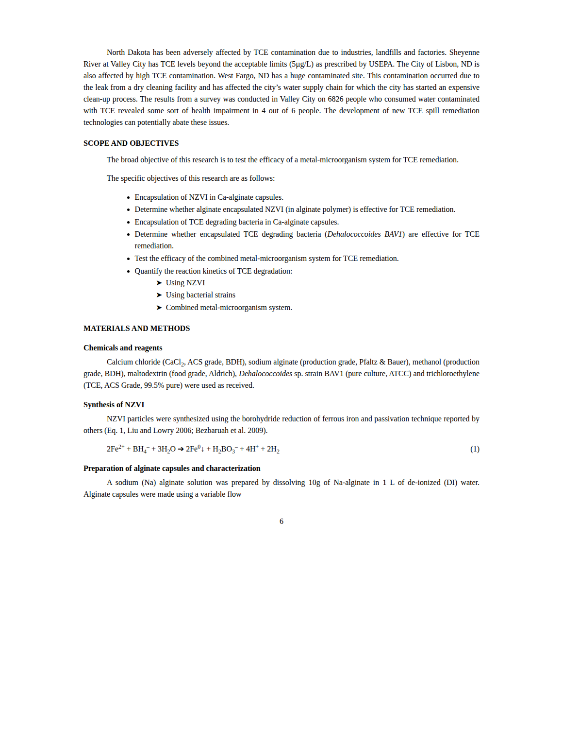North Dakota has been adversely affected by TCE contamination due to industries, landfills and factories. Sheyenne River at Valley City has TCE levels beyond the acceptable limits (5µg/L) as prescribed by USEPA. The City of Lisbon, ND is also affected by high TCE contamination. West Fargo, ND has a huge contaminated site. This contamination occurred due to the leak from a dry cleaning facility and has affected the city’s water supply chain for which the city has started an expensive clean-up process. The results from a survey was conducted in Valley City on 6826 people who consumed water contaminated with TCE revealed some sort of health impairment in 4 out of 6 people. The development of new TCE spill remediation technologies can potentially abate these issues.
Scope and Objectives
The broad objective of this research is to test the efficacy of a metal-microorganism system for TCE remediation.
The specific objectives of this research are as follows:
Encapsulation of NZVI in Ca-alginate capsules.
Determine whether alginate encapsulated NZVI (in alginate polymer) is effective for TCE remediation.
Encapsulation of TCE degrading bacteria in Ca-alginate capsules.
Determine whether encapsulated TCE degrading bacteria (Dehalococcoides BAV1) are effective for TCE remediation.
Test the efficacy of the combined metal-microorganism system for TCE remediation.
Quantify the reaction kinetics of TCE degradation:
Using NZVI
Using bacterial strains
Combined metal-microorganism system.
Materials and Methods
Chemicals and reagents
Calcium chloride (CaCl2, ACS grade, BDH), sodium alginate (production grade, Pfaltz & Bauer), methanol (production grade, BDH), maltodextrin (food grade, Aldrich), Dehalococcoides sp. strain BAV1 (pure culture, ATCC) and trichloroethylene (TCE, ACS Grade, 99.5% pure) were used as received.
Synthesis of NZVI
NZVI particles were synthesized using the borohydride reduction of ferrous iron and passivation technique reported by others (Eq. 1, Liu and Lowry 2006; Bezbaruah et al. 2009).
2Fe2+ + BH4– + 3H2O ➔ 2Fe0↓ + H2BO3– + 4H+ + 2H2 (1)
Preparation of alginate capsules and characterization
A sodium (Na) alginate solution was prepared by dissolving 10g of Na-alginate in 1 L of de-ionized (DI) water. Alginate capsules were made using a variable flow
6